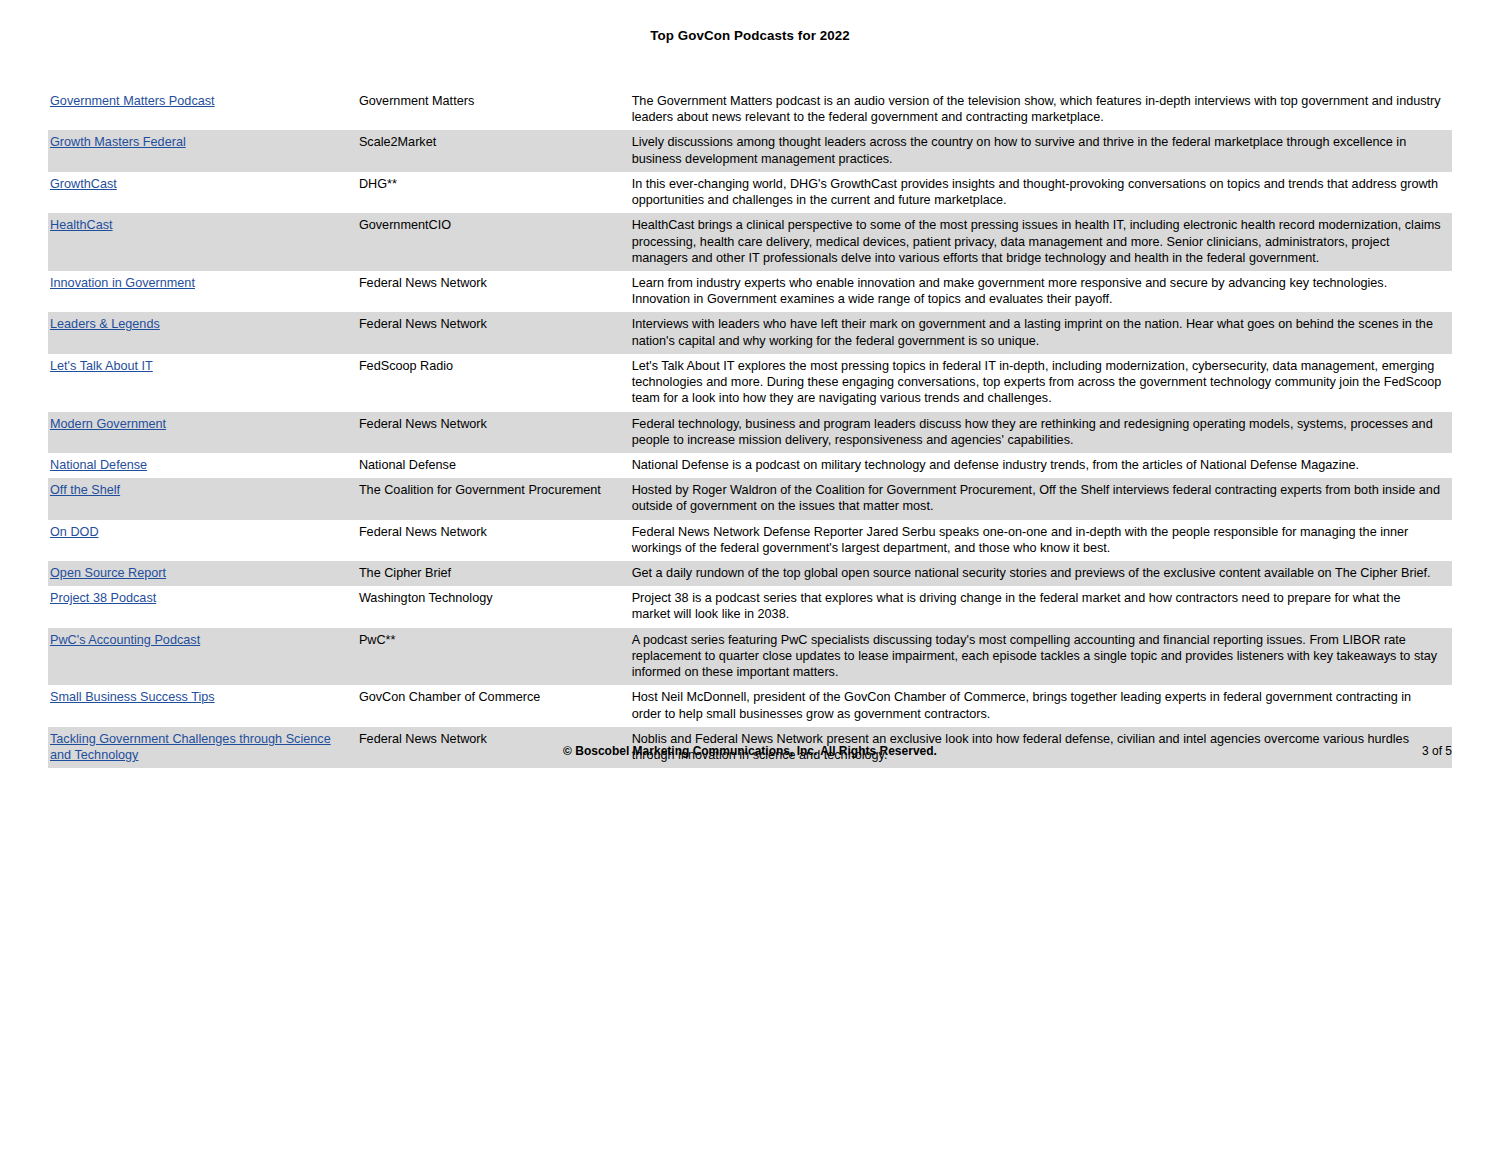Top GovCon Podcasts for 2022
| Government Matters Podcast | Government Matters | The Government Matters podcast is an audio version of the television show, which features in-depth interviews with top government and industry leaders about news relevant to the federal government and contracting marketplace. |
| Growth Masters Federal | Scale2Market | Lively discussions among thought leaders across the country on how to survive and thrive in the federal marketplace through excellence in business development management practices. |
| GrowthCast | DHG** | In this ever-changing world, DHG's GrowthCast provides insights and thought-provoking conversations on topics and trends that address growth opportunities and challenges in the current and future marketplace. |
| HealthCast | GovernmentCIO | HealthCast brings a clinical perspective to some of the most pressing issues in health IT, including electronic health record modernization, claims processing, health care delivery, medical devices, patient privacy, data management and more. Senior clinicians, administrators, project managers and other IT professionals delve into various efforts that bridge technology and health in the federal government. |
| Innovation in Government | Federal News Network | Learn from industry experts who enable innovation and make government more responsive and secure by advancing key technologies. Innovation in Government examines a wide range of topics and evaluates their payoff. |
| Leaders & Legends | Federal News Network | Interviews with leaders who have left their mark on government and a lasting imprint on the nation. Hear what goes on behind the scenes in the nation's capital and why working for the federal government is so unique. |
| Let's Talk About IT | FedScoop Radio | Let's Talk About IT explores the most pressing topics in federal IT in-depth, including modernization, cybersecurity, data management, emerging technologies and more. During these engaging conversations, top experts from across the government technology community join the FedScoop team for a look into how they are navigating various trends and challenges. |
| Modern Government | Federal News Network | Federal technology, business and program leaders discuss how they are rethinking and redesigning operating models, systems, processes and people to increase mission delivery, responsiveness and agencies' capabilities. |
| National Defense | National Defense | National Defense is a podcast on military technology and defense industry trends, from the articles of National Defense Magazine. |
| Off the Shelf | The Coalition for Government Procurement | Hosted by Roger Waldron of the Coalition for Government Procurement, Off the Shelf interviews federal contracting experts from both inside and outside of government on the issues that matter most. |
| On DOD | Federal News Network | Federal News Network Defense Reporter Jared Serbu speaks one-on-one and in-depth with the people responsible for managing the inner workings of the federal government's largest department, and those who know it best. |
| Open Source Report | The Cipher Brief | Get a daily rundown of the top global open source national security stories and previews of the exclusive content available on The Cipher Brief. |
| Project 38 Podcast | Washington Technology | Project 38 is a podcast series that explores what is driving change in the federal market and how contractors need to prepare for what the market will look like in 2038. |
| PwC's Accounting Podcast | PwC** | A podcast series featuring PwC specialists discussing today's most compelling accounting and financial reporting issues. From LIBOR rate replacement to quarter close updates to lease impairment, each episode tackles a single topic and provides listeners with key takeaways to stay informed on these important matters. |
| Small Business Success Tips | GovCon Chamber of Commerce | Host Neil McDonnell, president of the GovCon Chamber of Commerce, brings together leading experts in federal government contracting in order to help small businesses grow as government contractors. |
| Tackling Government Challenges through Science and Technology | Federal News Network | Noblis and Federal News Network present an exclusive look into how federal defense, civilian and intel agencies overcome various hurdles through innovation in science and technology. |
© Boscobel Marketing Communications, Inc. All Rights Reserved.
3 of 5